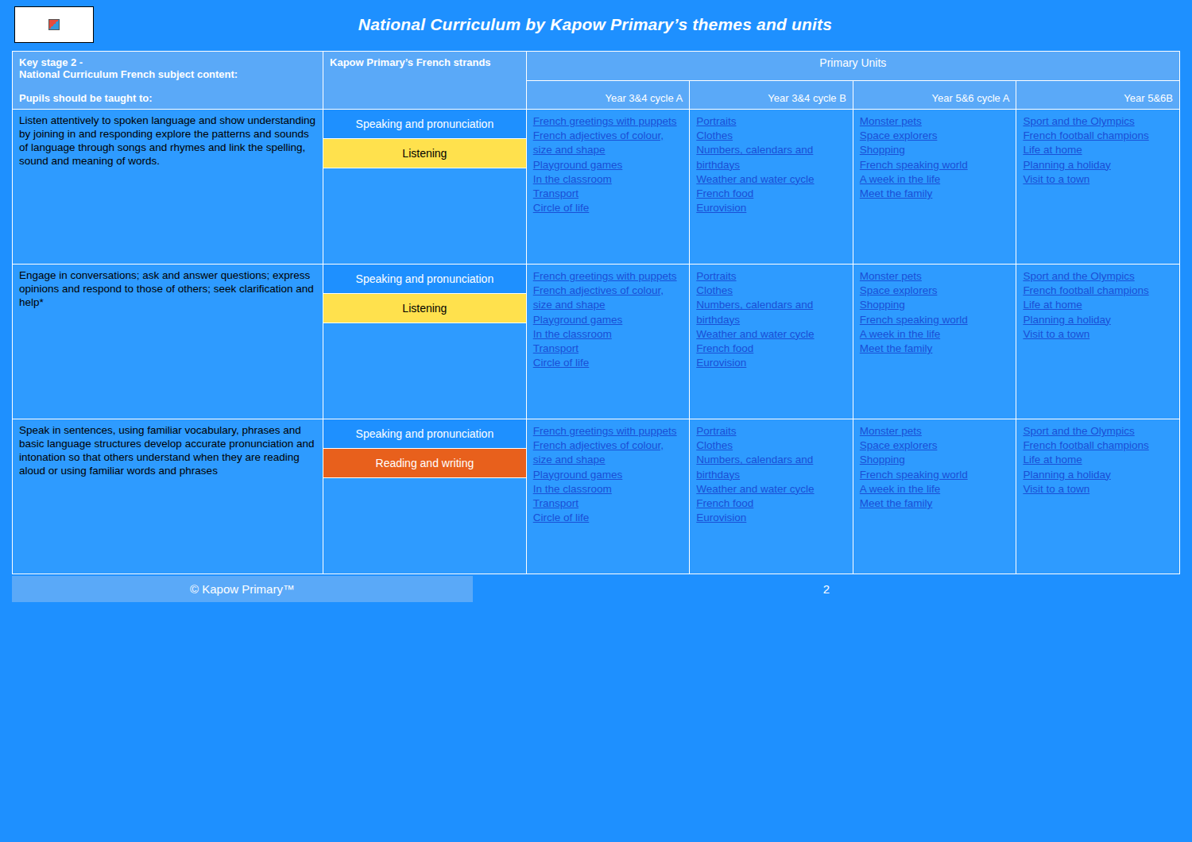National Curriculum by Kapow Primary’s themes and units
| Key stage 2 - National Curriculum French subject content: Pupils should be taught to: | Kapow Primary’s French strands | Primary Units |
| --- | --- | --- |
| Year 3&4 cycle A | Year 3&4 cycle B | Year 5&6 cycle A | Year 5&6B |
| Listen attentively to spoken language and show understanding by joining in and responding explore the patterns and sounds of language through songs and rhymes and link the spelling, sound and meaning of words. | Speaking and pronunciation Listening | French greetings with puppets French adjectives of colour, size and shape Playground games In the classroom Transport Circle of life | Portraits Clothes Numbers, calendars and birthdays Weather and water cycle French food Eurovision | Monster pets Space explorers Shopping French speaking world A week in the life Meet the family | Sport and the Olympics French football champions Life at home Planning a holiday Visit to a town |
| Engage in conversations; ask and answer questions; express opinions and respond to those of others; seek clarification and help* | Speaking and pronunciation Listening | French greetings with puppets French adjectives of colour, size and shape Playground games In the classroom Transport Circle of life | Portraits Clothes Numbers, calendars and birthdays Weather and water cycle French food Eurovision | Monster pets Space explorers Shopping French speaking world A week in the life Meet the family | Sport and the Olympics French football champions Life at home Planning a holiday Visit to a town |
| Speak in sentences, using familiar vocabulary, phrases and basic language structures develop accurate pronunciation and intonation so that others understand when they are reading aloud or using familiar words and phrases | Speaking and pronunciation Reading and writing | French greetings with puppets French adjectives of colour, size and shape Playground games In the classroom Transport Circle of life | Portraits Clothes Numbers, calendars and birthdays Weather and water cycle French food Eurovision | Monster pets Space explorers Shopping French speaking world A week in the life Meet the family | Sport and the Olympics French football champions Life at home Planning a holiday Visit to a town |
© Kapow Primary™
2